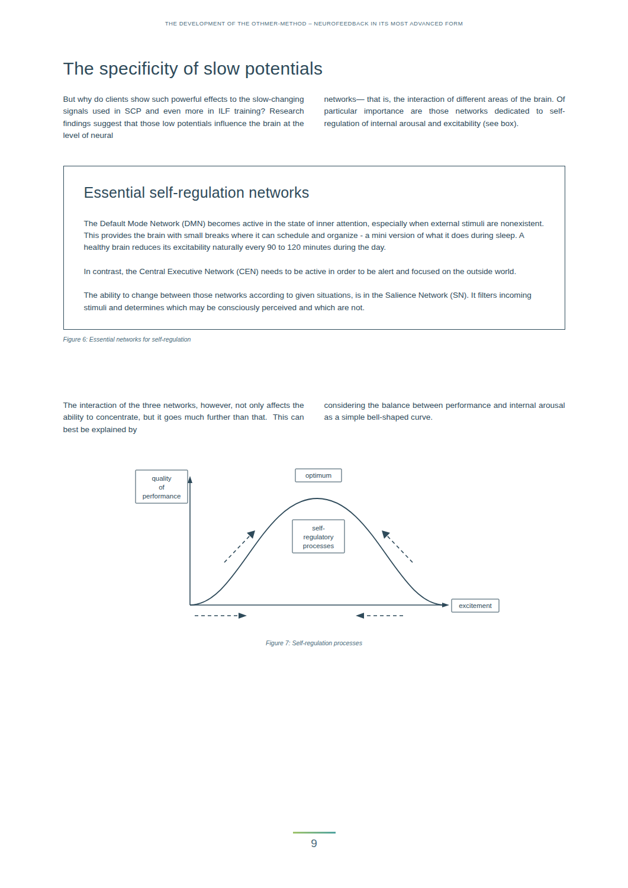The development of the Othmer‑Method – Neurofeedback in its most advanced form
The specificity of slow potentials
But why do clients show such powerful effects to the slow-changing signals used in SCP and even more in ILF training? Research findings suggest that those low potentials influence the brain at the level of neural
networks— that is, the interaction of different areas of the brain. Of particular importance are those networks dedicated to self-regulation of internal arousal and excitability (see box).
Essential self-regulation networks
The Default Mode Network (DMN) becomes active in the state of inner attention, especially when external stimuli are nonexistent. This provides the brain with small breaks where it can schedule and organize - a mini version of what it does during sleep. A healthy brain reduces its excitability naturally every 90 to 120 minutes during the day.
In contrast, the Central Executive Network (CEN) needs to be active in order to be alert and focused on the outside world.
The ability to change between those networks according to given situations, is in the Salience Network (SN). It filters incoming stimuli and determines which may be consciously perceived and which are not.
Figure 6: Essential networks for self-regulation
The interaction of the three networks, however, not only affects the ability to concentrate, but it goes much further than that. This can best be explained by
considering the balance between performance and internal arousal as a simple bell-shaped curve.
optimum quality of performance self‑ regulatory processes excitement
Figure 7: Self-regulation processes
9